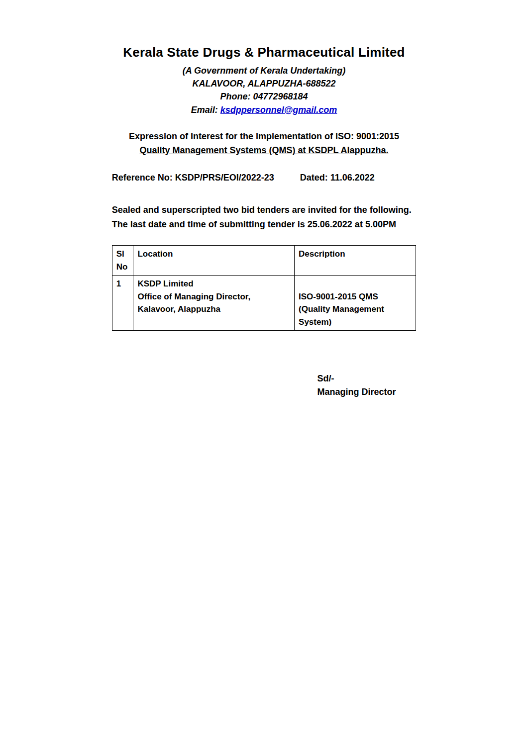Kerala State Drugs & Pharmaceutical Limited
(A Government of Kerala Undertaking)
KALAVOOR, ALAPPUZHA-688522
Phone: 04772968184
Email: ksdppersonnel@gmail.com
Expression of Interest for the Implementation of ISO: 9001:2015 Quality Management Systems (QMS) at KSDPL Alappuzha.
Reference No: KSDP/PRS/EOI/2022-23 Dated: 11.06.2022
Sealed and superscripted two bid tenders are invited for the following. The last date and time of submitting tender is 25.06.2022 at 5.00PM
| Sl No | Location | Description |
| --- | --- | --- |
| 1 | KSDP Limited Office of Managing Director, Kalavoor, Alappuzha | ISO-9001-2015 QMS (Quality Management System) |
Sd/-
Managing Director